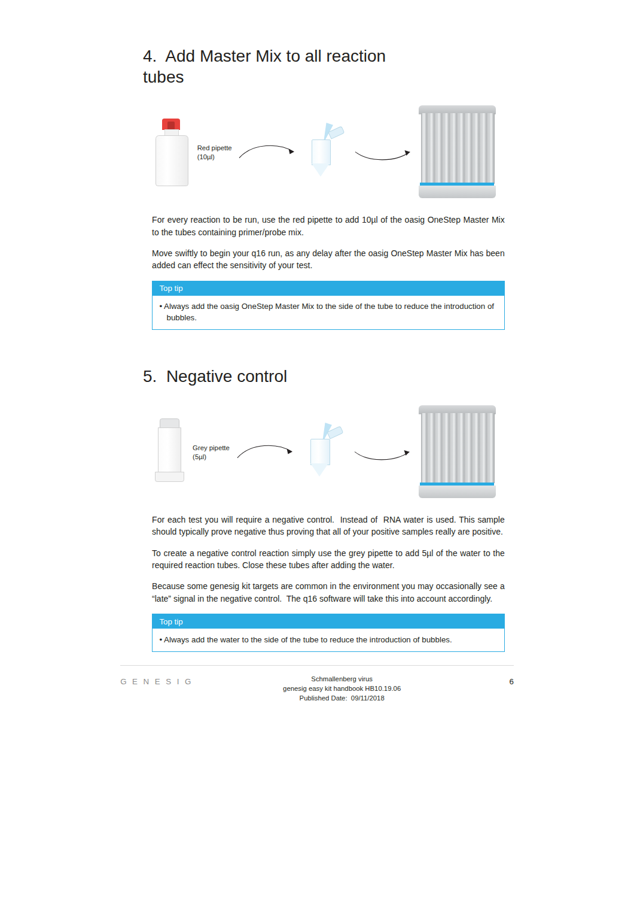4. Add Master Mix to all reaction
tubes
Red pipette
(10µl)
For every reaction to be run, use the red pipette to add 10µl of the oasig OneStep Master Mix to the tubes containing primer/probe mix.
Move swiftly to begin your q16 run, as any delay after the oasig OneStep Master Mix has been added can effect the sensitivity of your test.
Top tip
• Always add the oasig OneStep Master Mix to the side of the tube to reduce the introduction of bubbles.
5. Negative control
Grey pipette
(5µl)
For each test you will require a negative control. Instead of RNA water is used. This sample should typically prove negative thus proving that all of your positive samples really are positive.
To create a negative control reaction simply use the grey pipette to add 5µl of the water to the required reaction tubes. Close these tubes after adding the water.
Because some genesig kit targets are common in the environment you may occasionally see a “late” signal in the negative control. The q16 software will take this into account accordingly.
Top tip
• Always add the water to the side of the tube to reduce the introduction of bubbles.
G E N E S I G
Schmallenberg virus
genesig easy kit handbook HB10.19.06
Published Date: 09/11/2018
6